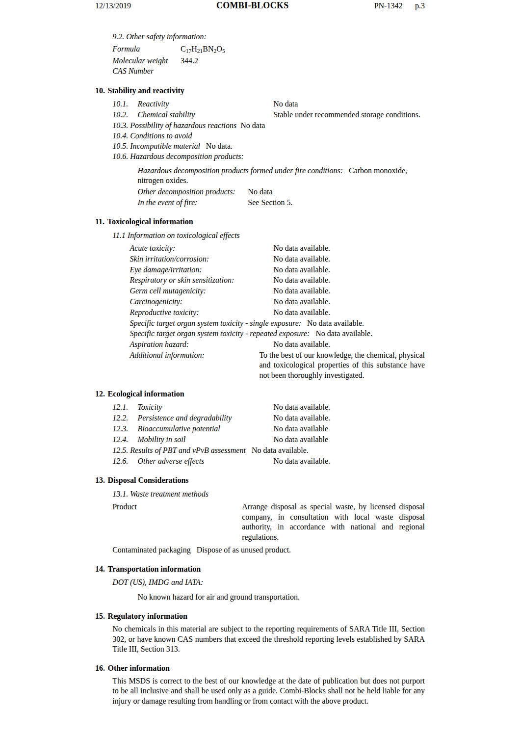12/13/2019
COMBI-BLOCKS
PN-1342 p.3
9.2. Other safety information:
| Formula | C 17 H 21 BN 2 O 5 |
| Molecular weight | 344.2 |
| CAS Number | |
10. Stability and reactivity
| 10.1. | Reactivity | No data |
| 10.2. | Chemical stability | Stable under recommended storage conditions. |
10.3. Possibility of hazardous reactions No data
10.4. Conditions to avoid
10.5. Incompatible material No data.
10.6. Hazardous decomposition products:
Hazardous decomposition products formed under fire conditions: Carbon monoxide, nitrogen oxides.
| Other decomposition products: | No data |
| In the event of fire: | See Section 5. |
11. Toxicological information
11.1 Information on toxicological effects
| Acute toxicity: | No data available. |
| Skin irritation/corrosion: | No data available. |
| Eye damage/irritation: | No data available. |
| Respiratory or skin sensitization: | No data available. |
| Germ cell mutagenicity: | No data available. |
| Carcinogenicity: | No data available. |
| Reproductive toxicity: | No data available. |
Specific target organ system toxicity - single exposure: No data available.
Specific target organ system toxicity - repeated exposure: No data available.
| Aspiration hazard: | No data available. |
Additional information:
To the best of our knowledge, the chemical, physical and toxicological properties of this substance have not been thoroughly investigated.
12. Ecological information
| 12.1. | Toxicity | No data available. |
| 12.2. | Persistence and degradability | No data available. |
| 12.3. | Bioaccumulative potential | No data available |
| 12.4. | Mobility in soil | No data available |
12.5. Results of PBT and vPvB assessment No data available.
| 12.6. | Other adverse effects | No data available. |
13. Disposal Considerations
13.1. Waste treatment methods
Product
Arrange disposal as special waste, by licensed disposal company, in consultation with local waste disposal authority, in accordance with national and regional regulations.
Contaminated packaging Dispose of as unused product.
14. Transportation information
DOT (US), IMDG and IATA:
No known hazard for air and ground transportation.
15. Regulatory information
No chemicals in this material are subject to the reporting requirements of SARA Title III, Section 302, or have known CAS numbers that exceed the threshold reporting levels established by SARA Title III, Section 313.
16. Other information
This MSDS is correct to the best of our knowledge at the date of publication but does not purport to be all inclusive and shall be used only as a guide. Combi-Blocks shall not be held liable for any injury or damage resulting from handling or from contact with the above product.